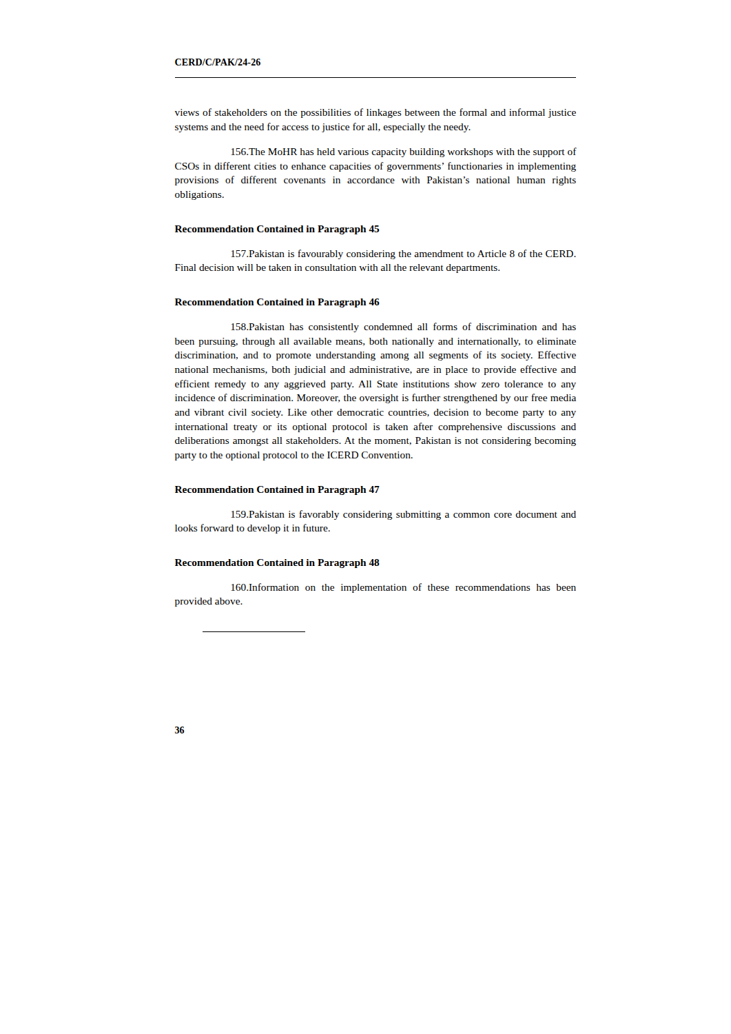CERD/C/PAK/24-26
views of stakeholders on the possibilities of linkages between the formal and informal justice systems and the need for access to justice for all, especially the needy.
156. The MoHR has held various capacity building workshops with the support of CSOs in different cities to enhance capacities of governments’ functionaries in implementing provisions of different covenants in accordance with Pakistan’s national human rights obligations.
Recommendation Contained in Paragraph 45
157. Pakistan is favourably considering the amendment to Article 8 of the CERD. Final decision will be taken in consultation with all the relevant departments.
Recommendation Contained in Paragraph 46
158. Pakistan has consistently condemned all forms of discrimination and has been pursuing, through all available means, both nationally and internationally, to eliminate discrimination, and to promote understanding among all segments of its society. Effective national mechanisms, both judicial and administrative, are in place to provide effective and efficient remedy to any aggrieved party. All State institutions show zero tolerance to any incidence of discrimination. Moreover, the oversight is further strengthened by our free media and vibrant civil society. Like other democratic countries, decision to become party to any international treaty or its optional protocol is taken after comprehensive discussions and deliberations amongst all stakeholders. At the moment, Pakistan is not considering becoming party to the optional protocol to the ICERD Convention.
Recommendation Contained in Paragraph 47
159. Pakistan is favorably considering submitting a common core document and looks forward to develop it in future.
Recommendation Contained in Paragraph 48
160. Information on the implementation of these recommendations has been provided above.
36